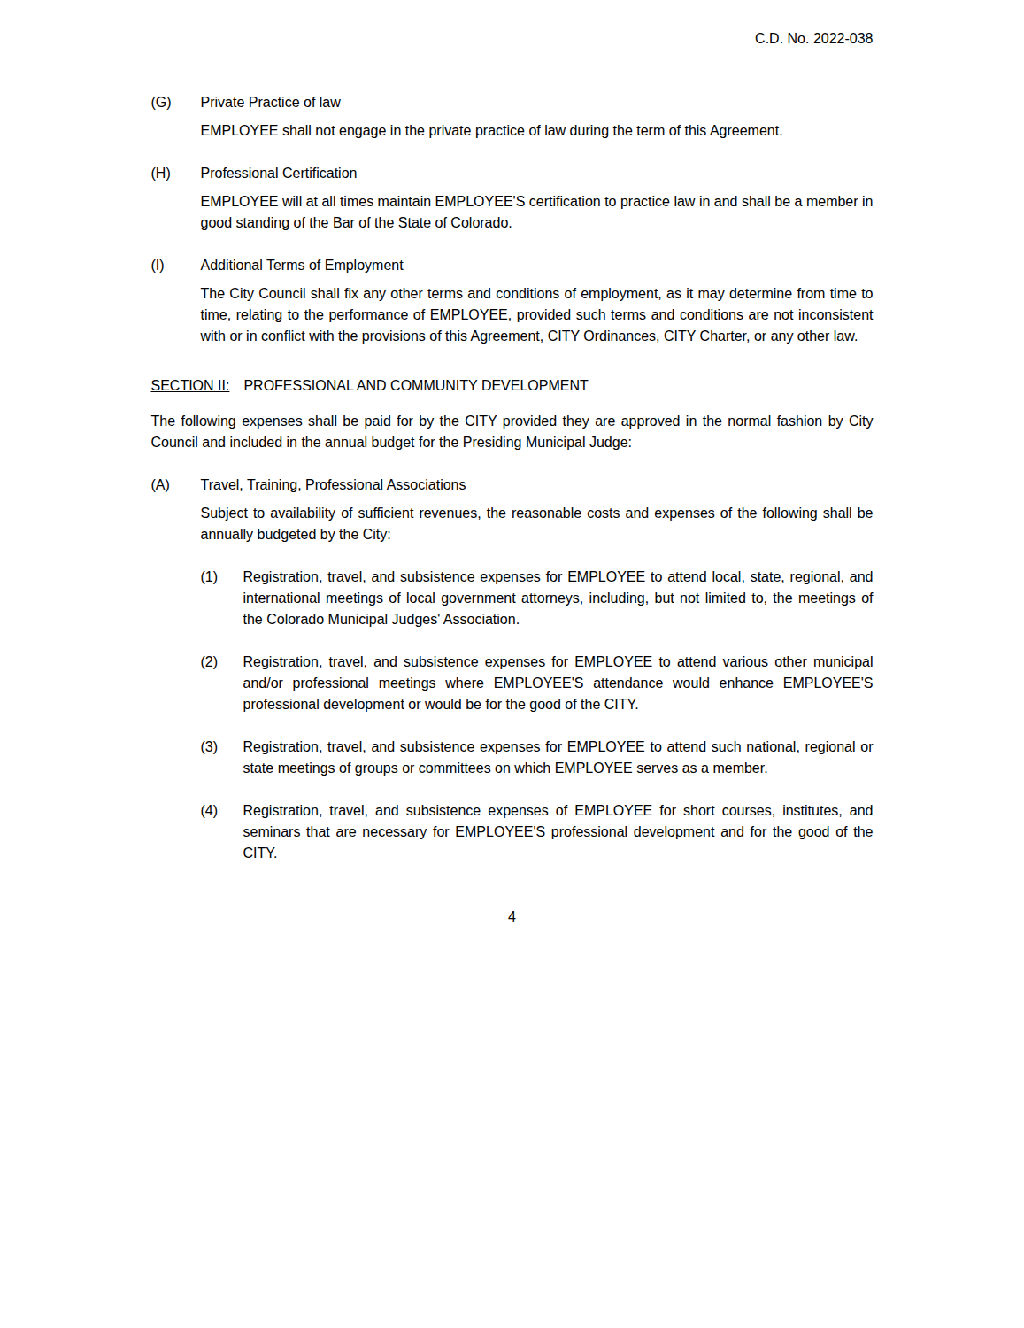C.D. No. 2022-038
(G) Private Practice of law
EMPLOYEE shall not engage in the private practice of law during the term of this Agreement.
(H) Professional Certification
EMPLOYEE will at all times maintain EMPLOYEE'S certification to practice law in and shall be a member in good standing of the Bar of the State of Colorado.
(I) Additional Terms of Employment
The City Council shall fix any other terms and conditions of employment, as it may determine from time to time, relating to the performance of EMPLOYEE, provided such terms and conditions are not inconsistent with or in conflict with the provisions of this Agreement, CITY Ordinances, CITY Charter, or any other law.
SECTION II: PROFESSIONAL AND COMMUNITY DEVELOPMENT
The following expenses shall be paid for by the CITY provided they are approved in the normal fashion by City Council and included in the annual budget for the Presiding Municipal Judge:
(A) Travel, Training, Professional Associations
Subject to availability of sufficient revenues, the reasonable costs and expenses of the following shall be annually budgeted by the City:
(1) Registration, travel, and subsistence expenses for EMPLOYEE to attend local, state, regional, and international meetings of local government attorneys, including, but not limited to, the meetings of the Colorado Municipal Judges' Association.
(2) Registration, travel, and subsistence expenses for EMPLOYEE to attend various other municipal and/or professional meetings where EMPLOYEE'S attendance would enhance EMPLOYEE'S professional development or would be for the good of the CITY.
(3) Registration, travel, and subsistence expenses for EMPLOYEE to attend such national, regional or state meetings of groups or committees on which EMPLOYEE serves as a member.
(4) Registration, travel, and subsistence expenses of EMPLOYEE for short courses, institutes, and seminars that are necessary for EMPLOYEE'S professional development and for the good of the CITY.
4